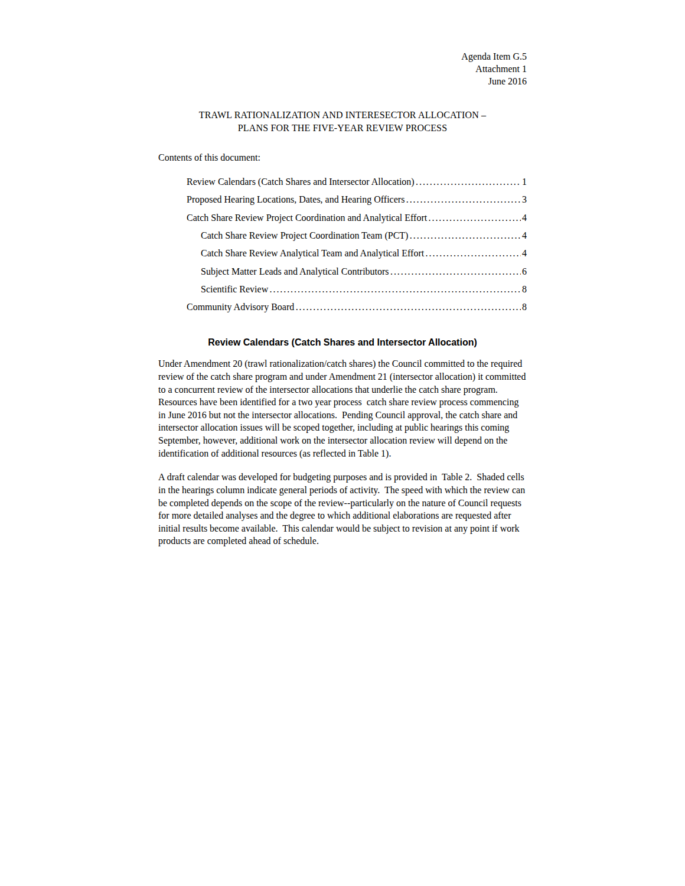Agenda Item G.5
Attachment 1
June 2016
TRAWL RATIONALIZATION AND INTERESECTOR ALLOCATION –
PLANS FOR THE FIVE-YEAR REVIEW PROCESS
Contents of this document:
Review Calendars (Catch Shares and Intersector Allocation) ........................................... 1
Proposed Hearing Locations, Dates, and Hearing Officers ............................................... 3
Catch Share Review Project Coordination and Analytical Effort ..................................... 4
Catch Share Review Project Coordination Team (PCT) ................................................ 4
Catch Share Review Analytical Team and Analytical Effort ........................................ 4
Subject Matter Leads and Analytical Contributors ........................................................ 6
Scientific Review ........................................................................................................ 8
Community Advisory Board ............................................................................................. 8
Review Calendars (Catch Shares and Intersector Allocation)
Under Amendment 20 (trawl rationalization/catch shares) the Council committed to the required review of the catch share program and under Amendment 21 (intersector allocation) it committed to a concurrent review of the intersector allocations that underlie the catch share program. Resources have been identified for a two year process catch share review process commencing in June 2016 but not the intersector allocations. Pending Council approval, the catch share and intersector allocation issues will be scoped together, including at public hearings this coming September, however, additional work on the intersector allocation review will depend on the identification of additional resources (as reflected in Table 1).
A draft calendar was developed for budgeting purposes and is provided in Table 2. Shaded cells in the hearings column indicate general periods of activity. The speed with which the review can be completed depends on the scope of the review--particularly on the nature of Council requests for more detailed analyses and the degree to which additional elaborations are requested after initial results become available. This calendar would be subject to revision at any point if work products are completed ahead of schedule.